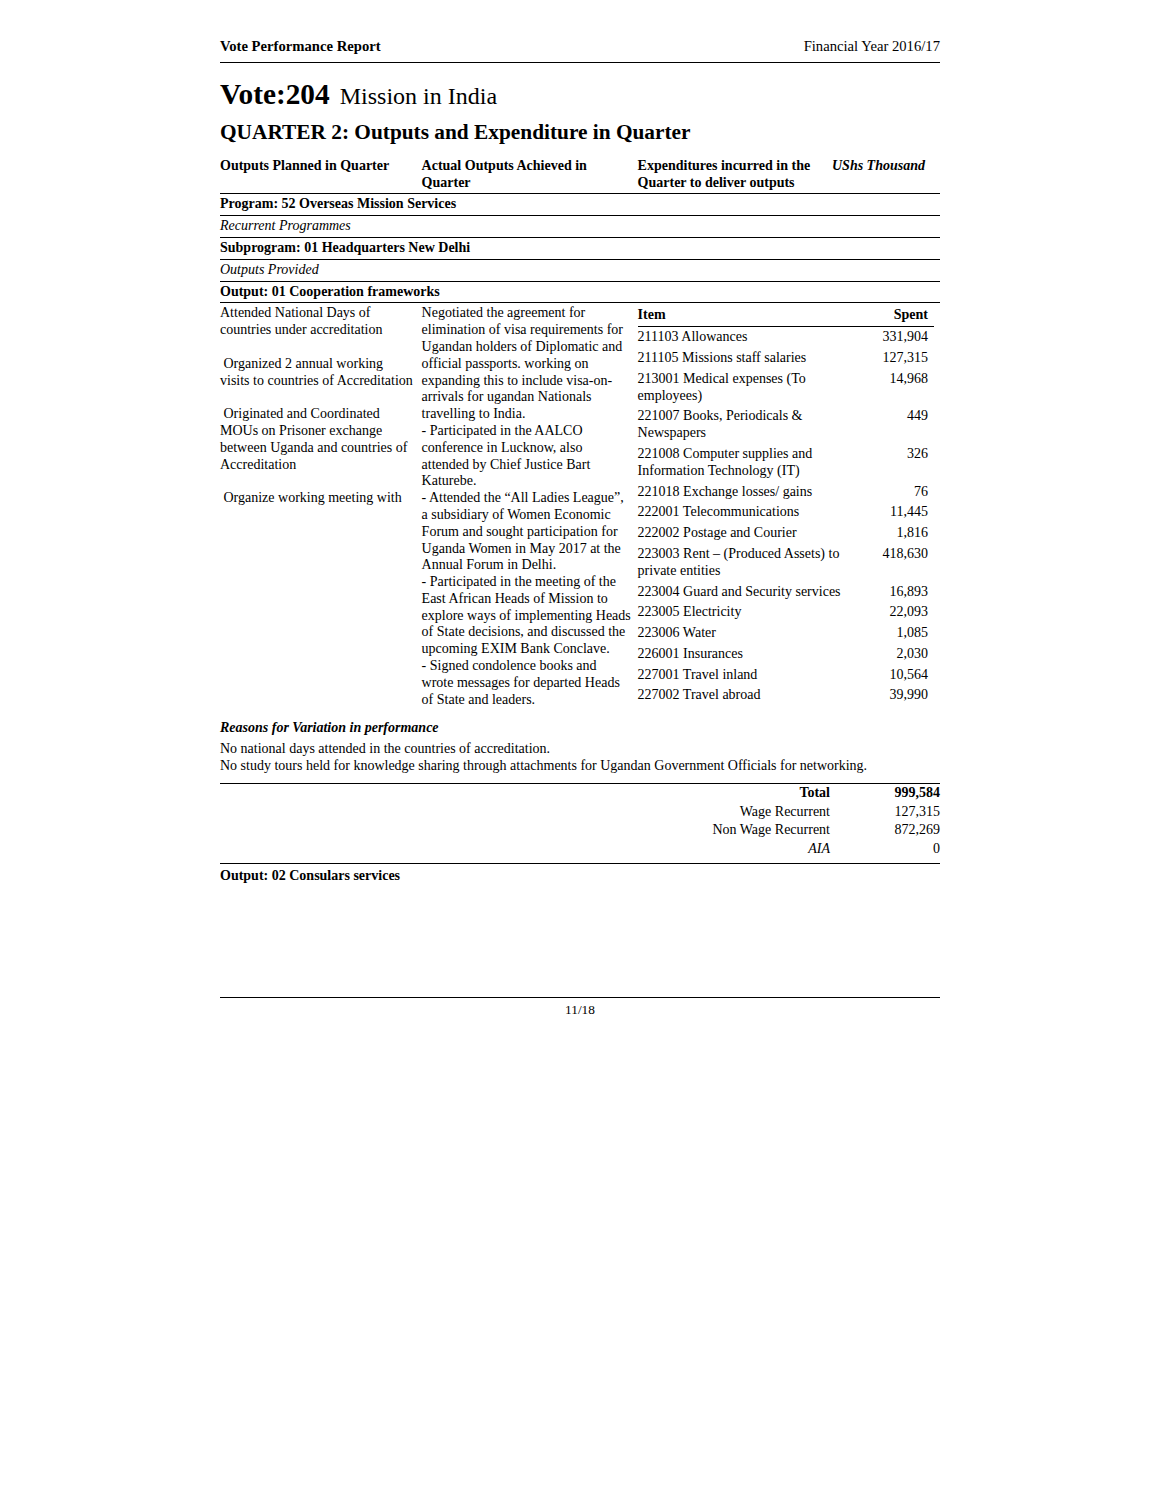Vote Performance Report
Financial Year 2016/17
Vote:204 Mission in India
QUARTER 2: Outputs and Expenditure in Quarter
| Outputs Planned in Quarter | Actual Outputs Achieved in Quarter | Expenditures incurred in the Quarter to deliver outputs | UShs Thousand |
| --- | --- | --- | --- |
| Program: 52 Overseas Mission Services |
| Recurrent Programmes |
| Subprogram: 01 Headquarters New Delhi |
| Outputs Provided |
| Output: 01 Cooperation frameworks |
| Attended National Days of countries under accreditation Organized 2 annual working visits to countries of Accreditation Originated and Coordinated MOUs on Prisoner exchange between Uganda and countries of Accreditation Organize working meeting with | Negotiated the agreement for elimination of visa requirements for Ugandan holders of Diplomatic and official passports. working on expanding this to include visa-on- arrivals for ugandan Nationals travelling to India. - Participated in the AALCO conference in Lucknow, also attended by Chief Justice Bart Katurebe. - Attended the “All Ladies League”, a subsidiary of Women Economic Forum and sought participation for Uganda Women in May 2017 at the Annual Forum in Delhi. - Participated in the meeting of the East African Heads of Mission to explore ways of implementing Heads of State decisions, and discussed the upcoming EXIM Bank Conclave. - Signed condolence books and wrote messages for departed Heads of State and leaders. | / Item / Spent / / --- / --- / / 211103 Allowances / 331,904 / / 211105 Missions staff salaries / 127,315 / / 213001 Medical expenses (To employees) / 14,968 / / 221007 Books, Periodicals & Newspapers / 449 / / 221008 Computer supplies and Information Technology (IT) / 326 / / 221018 Exchange losses/ gains / 76 / / 222001 Telecommunications / 11,445 / / 222002 Postage and Courier / 1,816 / / 223003 Rent – (Produced Assets) to private entities / 418,630 / / 223004 Guard and Security services / 16,893 / / 223005 Electricity / 22,093 / / 223006 Water / 1,085 / / 226001 Insurances / 2,030 / / 227001 Travel inland / 10,564 / / 227002 Travel abroad / 39,990 / |
Reasons for Variation in performance
No national days attended in the countries of accreditation.
No study tours held for knowledge sharing through attachments for Ugandan Government Officials for networking.
| Total | 999,584 |
| Wage Recurrent | 127,315 |
| Non Wage Recurrent | 872,269 |
| AIA | 0 |
Output: 02 Consulars services
11/18